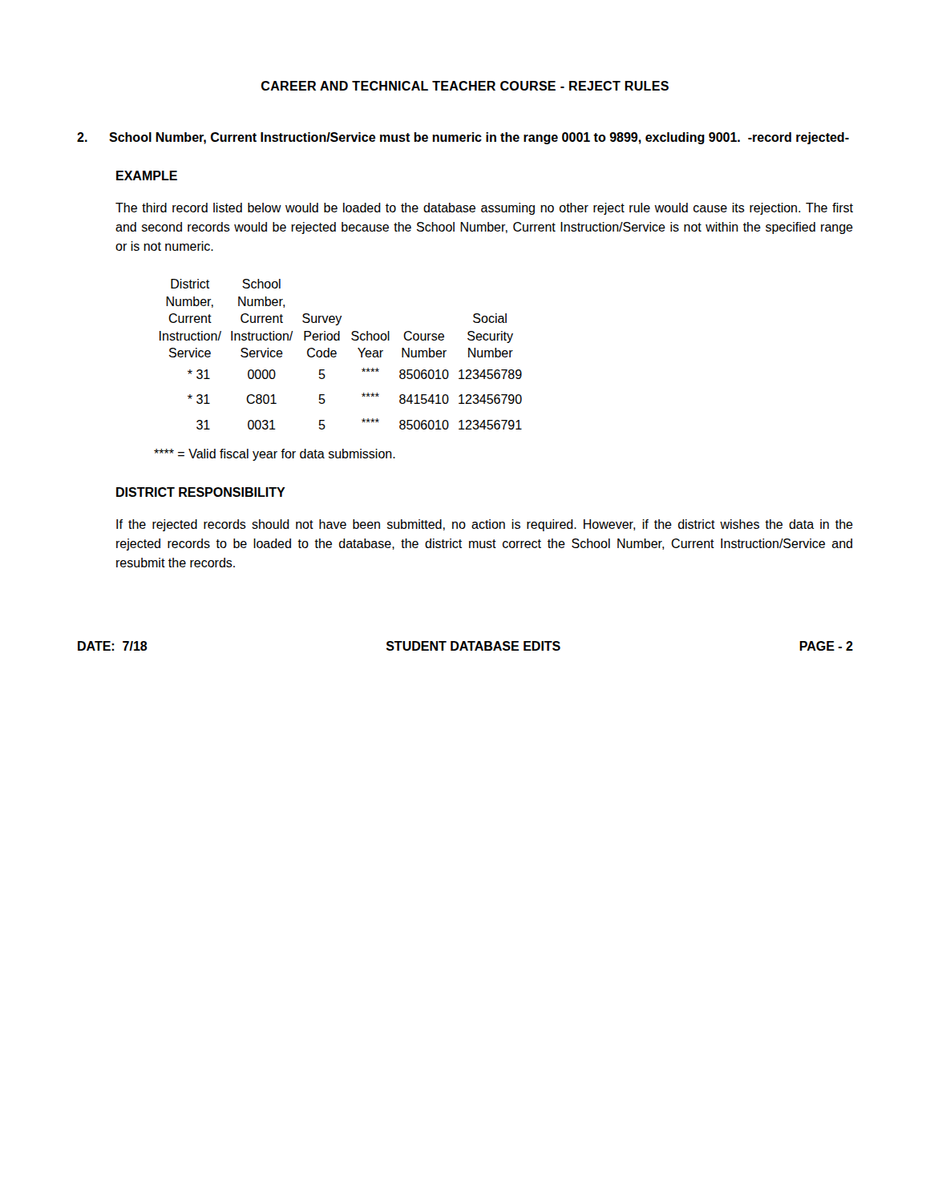CAREER AND TECHNICAL TEACHER COURSE - REJECT RULES
2. School Number, Current Instruction/Service must be numeric in the range 0001 to 9899, excluding 9001. -record rejected-
EXAMPLE
The third record listed below would be loaded to the database assuming no other reject rule would cause its rejection. The first and second records would be rejected because the School Number, Current Instruction/Service is not within the specified range or is not numeric.
| District Number, Current Instruction/ Service | School Number, Current Instruction/ Service | Survey Period Code | School Year | Course Number | Social Security Number |
| --- | --- | --- | --- | --- | --- |
| * 31 | 0000 | 5 | **** | 8506010 | 123456789 |
| * 31 | C801 | 5 | **** | 8415410 | 123456790 |
| 31 | 0031 | 5 | **** | 8506010 | 123456791 |
**** = Valid fiscal year for data submission.
DISTRICT RESPONSIBILITY
If the rejected records should not have been submitted, no action is required. However, if the district wishes the data in the rejected records to be loaded to the database, the district must correct the School Number, Current Instruction/Service and resubmit the records.
DATE: 7/18 STUDENT DATABASE EDITS PAGE - 2